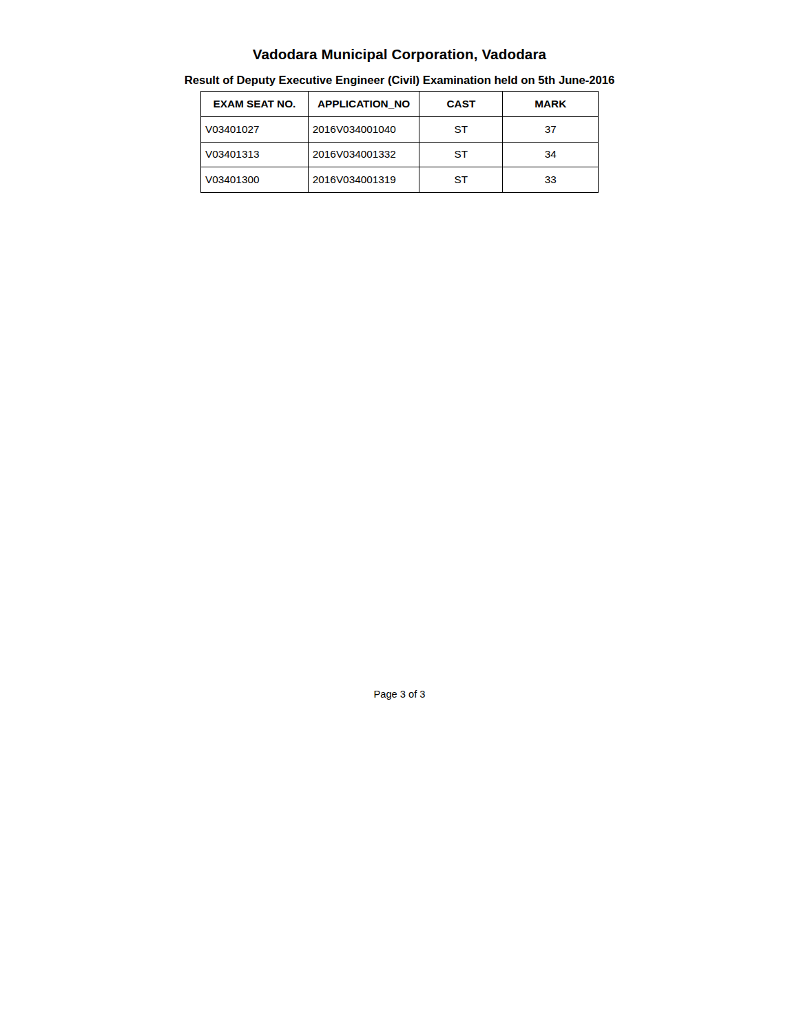Vadodara Municipal Corporation, Vadodara
Result of Deputy Executive Engineer (Civil) Examination held on 5th June-2016
| EXAM SEAT NO. | APPLICATION_NO | CAST | MARK |
| --- | --- | --- | --- |
| V03401027 | 2016V034001040 | ST | 37 |
| V03401313 | 2016V034001332 | ST | 34 |
| V03401300 | 2016V034001319 | ST | 33 |
Page 3 of 3